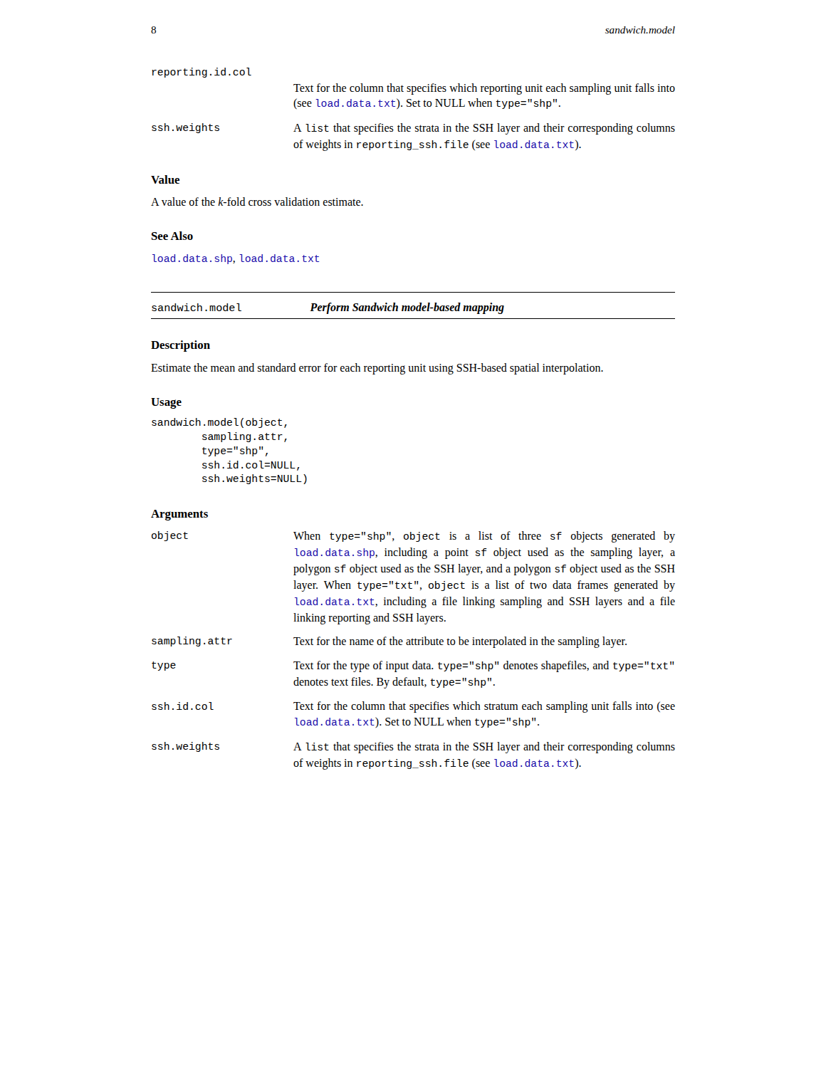8 sandwich.model
reporting.id.col
Text for the column that specifies which reporting unit each sampling unit falls into (see load.data.txt). Set to NULL when type="shp".
ssh.weights
A list that specifies the strata in the SSH layer and their corresponding columns of weights in reporting_ssh.file (see load.data.txt).
Value
A value of the k-fold cross validation estimate.
See Also
load.data.shp, load.data.txt
sandwich.model Perform Sandwich model-based mapping
Description
Estimate the mean and standard error for each reporting unit using SSH-based spatial interpolation.
Usage
sandwich.model(object, sampling.attr, type="shp", ssh.id.col=NULL, ssh.weights=NULL)
Arguments
object
When type="shp", object is a list of three sf objects generated by load.data.shp, including a point sf object used as the sampling layer, a polygon sf object used as the SSH layer, and a polygon sf object used as the SSH layer. When type="txt", object is a list of two data frames generated by load.data.txt, including a file linking sampling and SSH layers and a file linking reporting and SSH layers.
sampling.attr
Text for the name of the attribute to be interpolated in the sampling layer.
type
Text for the type of input data. type="shp" denotes shapefiles, and type="txt" denotes text files. By default, type="shp".
ssh.id.col
Text for the column that specifies which stratum each sampling unit falls into (see load.data.txt). Set to NULL when type="shp".
ssh.weights
A list that specifies the strata in the SSH layer and their corresponding columns of weights in reporting_ssh.file (see load.data.txt).